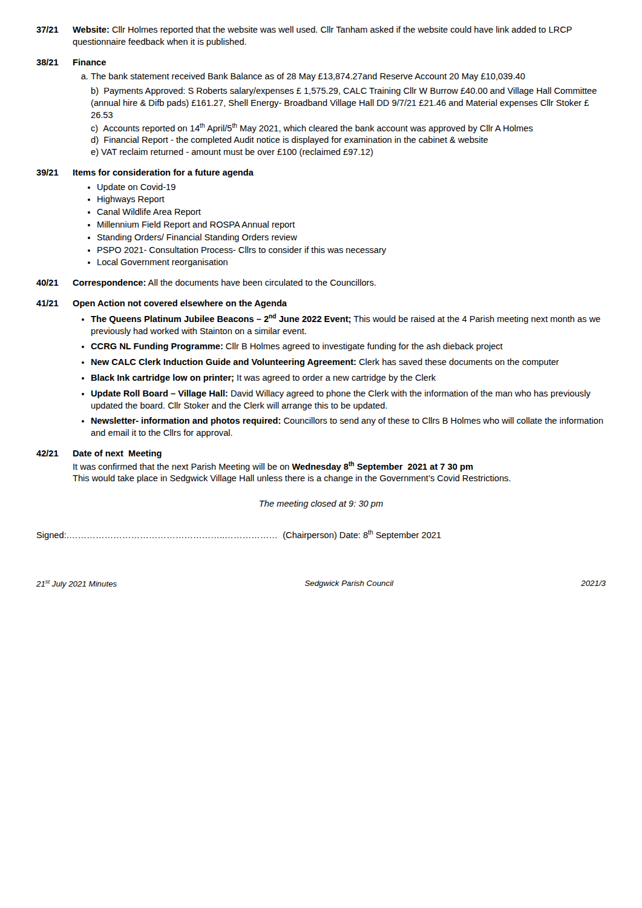37/21 Website: Cllr Holmes reported that the website was well used. Cllr Tanham asked if the website could have link added to LRCP questionnaire feedback when it is published.
38/21 Finance
The bank statement received Bank Balance as of 28 May £13,874.27and Reserve Account 20 May £10,039.40
b) Payments Approved: S Roberts salary/expenses £ 1,575.29, CALC Training Cllr W Burrow £40.00 and Village Hall Committee (annual hire & Difb pads) £161.27, Shell Energy- Broadband Village Hall DD 9/7/21 £21.46 and Material expenses Cllr Stoker £ 26.53
c) Accounts reported on 14th April/5th May 2021, which cleared the bank account was approved by Cllr A Holmes
d) Financial Report - the completed Audit notice is displayed for examination in the cabinet & website
e) VAT reclaim returned - amount must be over £100 (reclaimed £97.12)
39/21 Items for consideration for a future agenda
Update on Covid-19
Highways Report
Canal Wildlife Area Report
Millennium Field Report and ROSPA Annual report
Standing Orders/ Financial Standing Orders review
PSPO 2021- Consultation Process- Cllrs to consider if this was necessary
Local Government reorganisation
40/21 Correspondence: All the documents have been circulated to the Councillors.
41/21 Open Action not covered elsewhere on the Agenda
The Queens Platinum Jubilee Beacons – 2nd June 2022 Event; This would be raised at the 4 Parish meeting next month as we previously had worked with Stainton on a similar event.
CCRG NL Funding Programme: Cllr B Holmes agreed to investigate funding for the ash dieback project
New CALC Clerk Induction Guide and Volunteering Agreement: Clerk has saved these documents on the computer
Black Ink cartridge low on printer; It was agreed to order a new cartridge by the Clerk
Update Roll Board – Village Hall: David Willacy agreed to phone the Clerk with the information of the man who has previously updated the board. Cllr Stoker and the Clerk will arrange this to be updated.
Newsletter- information and photos required: Councillors to send any of these to Cllrs B Holmes who will collate the information and email it to the Cllrs for approval.
42/21 Date of next Meeting
It was confirmed that the next Parish Meeting will be on Wednesday 8th September 2021 at 7 30 pm
This would take place in Sedgwick Village Hall unless there is a change in the Government’s Covid Restrictions.
The meeting closed at 9: 30 pm
Signed:.……………………………………………..……………… (Chairperson) Date: 8th September 2021
21st July 2021 Minutes
Sedgwick Parish Council
2021/3